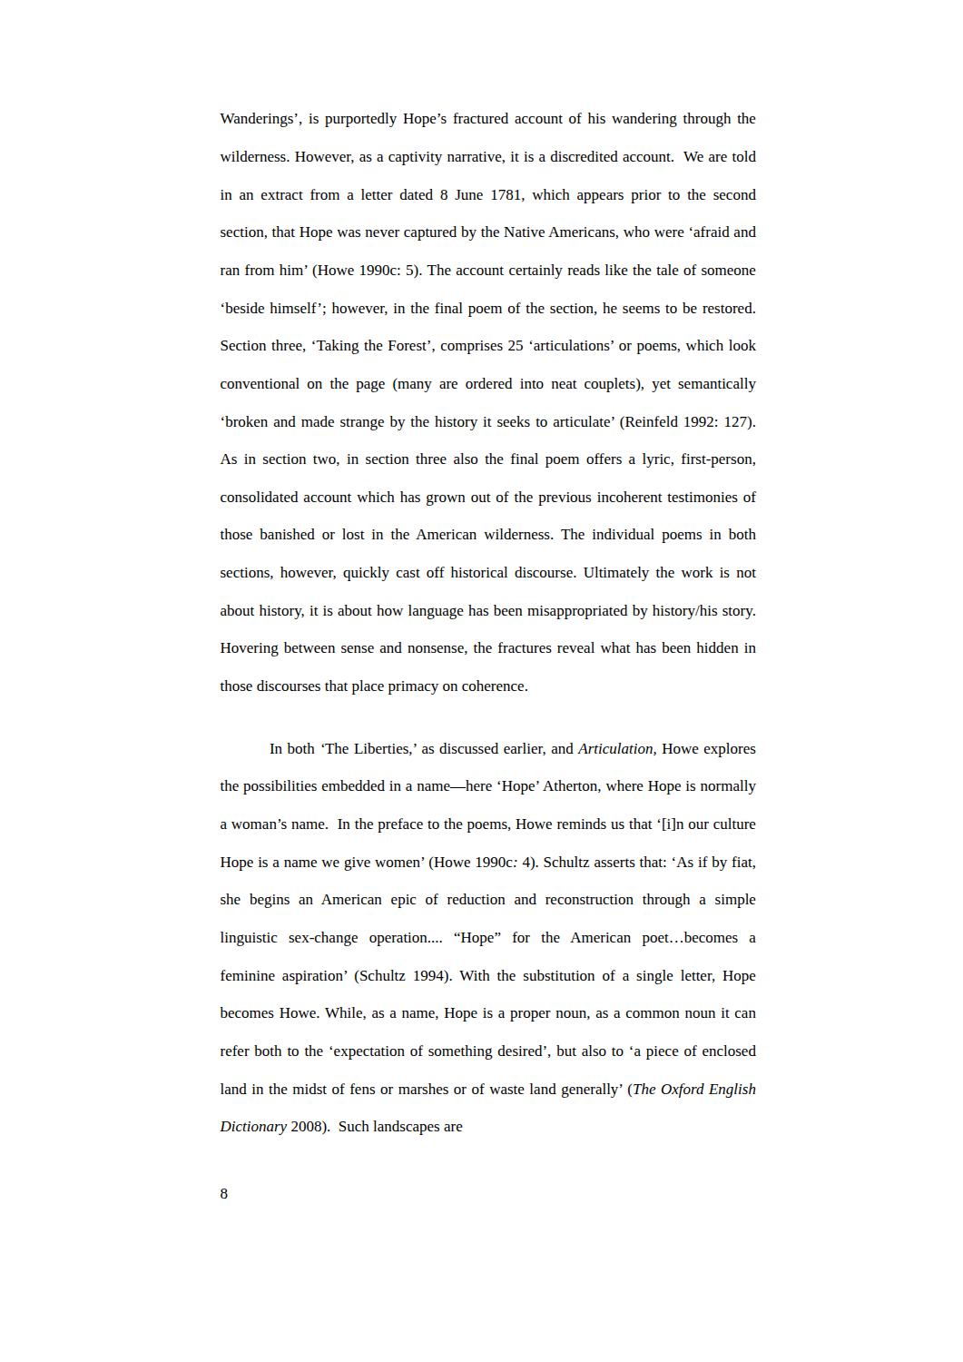Wanderings’, is purportedly Hope’s fractured account of his wandering through the wilderness. However, as a captivity narrative, it is a discredited account. We are told in an extract from a letter dated 8 June 1781, which appears prior to the second section, that Hope was never captured by the Native Americans, who were ‘afraid and ran from him’ (Howe 1990c: 5). The account certainly reads like the tale of someone ‘beside himself’; however, in the final poem of the section, he seems to be restored. Section three, ‘Taking the Forest’, comprises 25 ‘articulations’ or poems, which look conventional on the page (many are ordered into neat couplets), yet semantically ‘broken and made strange by the history it seeks to articulate’ (Reinfeld 1992: 127). As in section two, in section three also the final poem offers a lyric, first-person, consolidated account which has grown out of the previous incoherent testimonies of those banished or lost in the American wilderness. The individual poems in both sections, however, quickly cast off historical discourse. Ultimately the work is not about history, it is about how language has been misappropriated by history/his story. Hovering between sense and nonsense, the fractures reveal what has been hidden in those discourses that place primacy on coherence.
In both ‘The Liberties,’ as discussed earlier, and Articulation, Howe explores the possibilities embedded in a name—here ‘Hope’ Atherton, where Hope is normally a woman’s name. In the preface to the poems, Howe reminds us that ‘[i]n our culture Hope is a name we give women’ (Howe 1990c: 4). Schultz asserts that: ‘As if by fiat, she begins an American epic of reduction and reconstruction through a simple linguistic sex-change operation.... “Hope” for the American poet…becomes a feminine aspiration’ (Schultz 1994). With the substitution of a single letter, Hope becomes Howe. While, as a name, Hope is a proper noun, as a common noun it can refer both to the ‘expectation of something desired’, but also to ‘a piece of enclosed land in the midst of fens or marshes or of waste land generally’ (The Oxford English Dictionary 2008). Such landscapes are
8